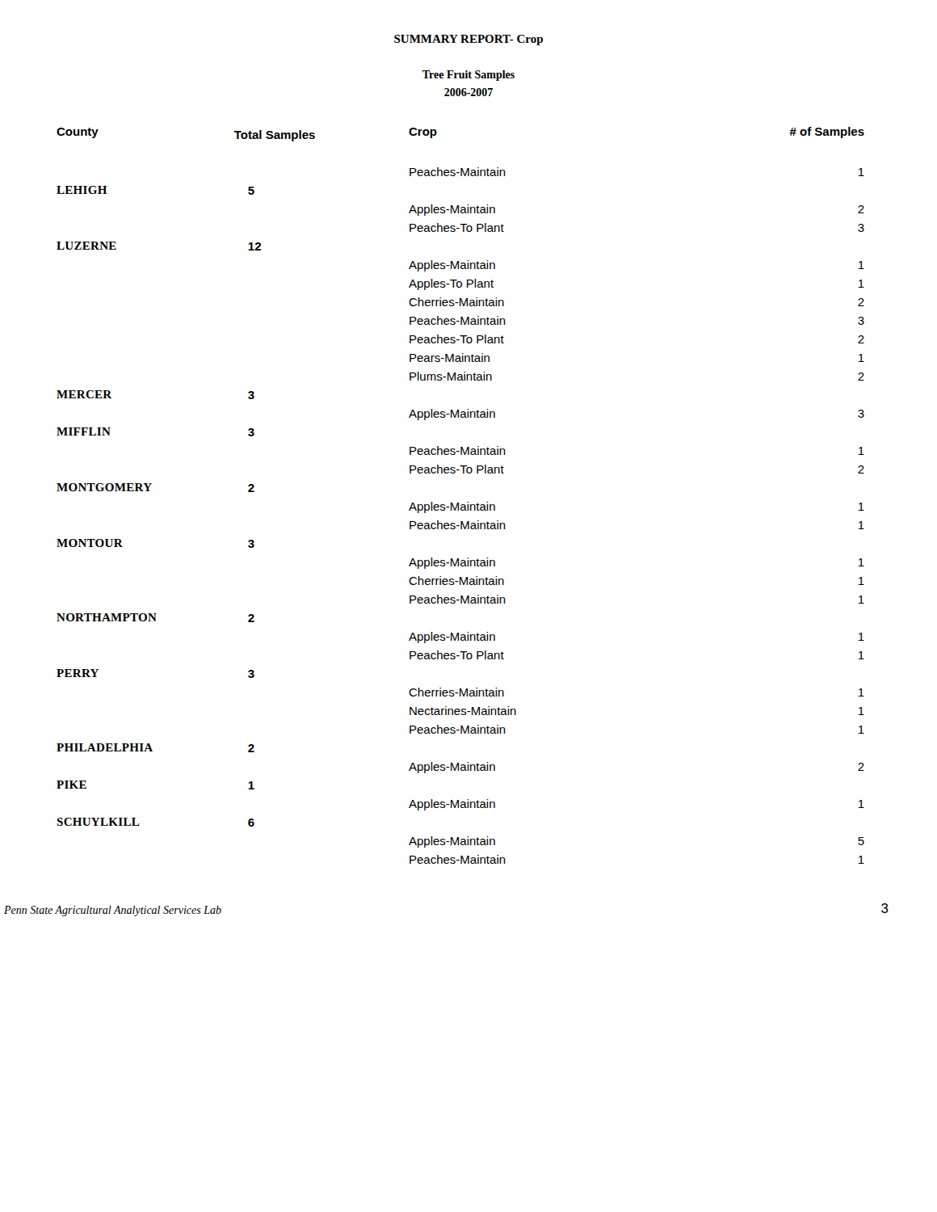SUMMARY REPORT- Crop
Tree Fruit Samples
2006-2007
| County | Total Samples | Crop | # of Samples |
| --- | --- | --- | --- |
| | | Peaches-Maintain | 1 |
| LEHIGH | 5 | | |
| | | Apples-Maintain | 2 |
| | | Peaches-To Plant | 3 |
| LUZERNE | 12 | | |
| | | Apples-Maintain | 1 |
| | | Apples-To Plant | 1 |
| | | Cherries-Maintain | 2 |
| | | Peaches-Maintain | 3 |
| | | Peaches-To Plant | 2 |
| | | Pears-Maintain | 1 |
| | | Plums-Maintain | 2 |
| MERCER | 3 | | |
| | | Apples-Maintain | 3 |
| MIFFLIN | 3 | | |
| | | Peaches-Maintain | 1 |
| | | Peaches-To Plant | 2 |
| MONTGOMERY | 2 | | |
| | | Apples-Maintain | 1 |
| | | Peaches-Maintain | 1 |
| MONTOUR | 3 | | |
| | | Apples-Maintain | 1 |
| | | Cherries-Maintain | 1 |
| | | Peaches-Maintain | 1 |
| NORTHAMPTON | 2 | | |
| | | Apples-Maintain | 1 |
| | | Peaches-To Plant | 1 |
| PERRY | 3 | | |
| | | Cherries-Maintain | 1 |
| | | Nectarines-Maintain | 1 |
| | | Peaches-Maintain | 1 |
| PHILADELPHIA | 2 | | |
| | | Apples-Maintain | 2 |
| PIKE | 1 | | |
| | | Apples-Maintain | 1 |
| SCHUYLKILL | 6 | | |
| | | Apples-Maintain | 5 |
| | | Peaches-Maintain | 1 |
Penn State Agricultural Analytical Services Lab 3